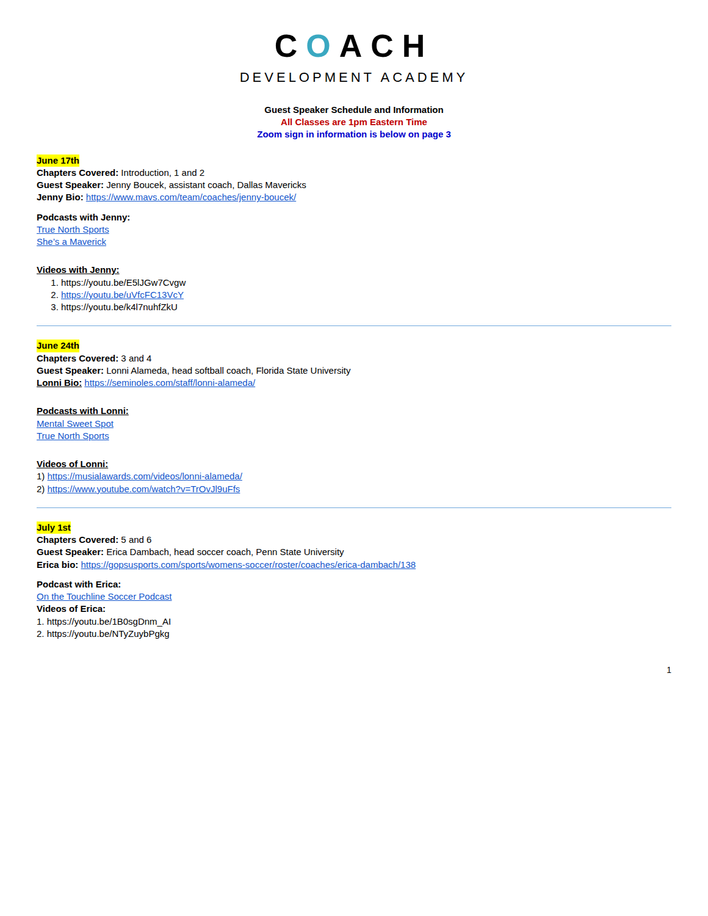COACH
DEVELOPMENT ACADEMY
Guest Speaker Schedule and Information
All Classes are 1pm Eastern Time
Zoom sign in information is below on page 3
June 17th
Chapters Covered: Introduction, 1 and 2
Guest Speaker: Jenny Boucek, assistant coach, Dallas Mavericks
Jenny Bio: https://www.mavs.com/team/coaches/jenny-boucek/
Podcasts with Jenny:
True North Sports
She’s a Maverick
Videos with Jenny:
https://youtu.be/E5lJGw7Cvgw
https://youtu.be/uVfcFC13VcY
https://youtu.be/k4l7nuhfZkU
June 24th
Chapters Covered: 3 and 4
Guest Speaker: Lonni Alameda, head softball coach, Florida State University
Lonni Bio: https://seminoles.com/staff/lonni-alameda/
Podcasts with Lonni:
Mental Sweet Spot
True North Sports
Videos of Lonni:
1) https://musialawards.com/videos/lonni-alameda/
2) https://www.youtube.com/watch?v=TrOvJl9uFfs
July 1st
Chapters Covered: 5 and 6
Guest Speaker: Erica Dambach, head soccer coach, Penn State University
Erica bio: https://gopsusports.com/sports/womens-soccer/roster/coaches/erica-dambach/138
Podcast with Erica:
On the Touchline Soccer Podcast
Videos of Erica:
1. https://youtu.be/1B0sgDnm_AI
2. https://youtu.be/NTyZuybPgkg
1